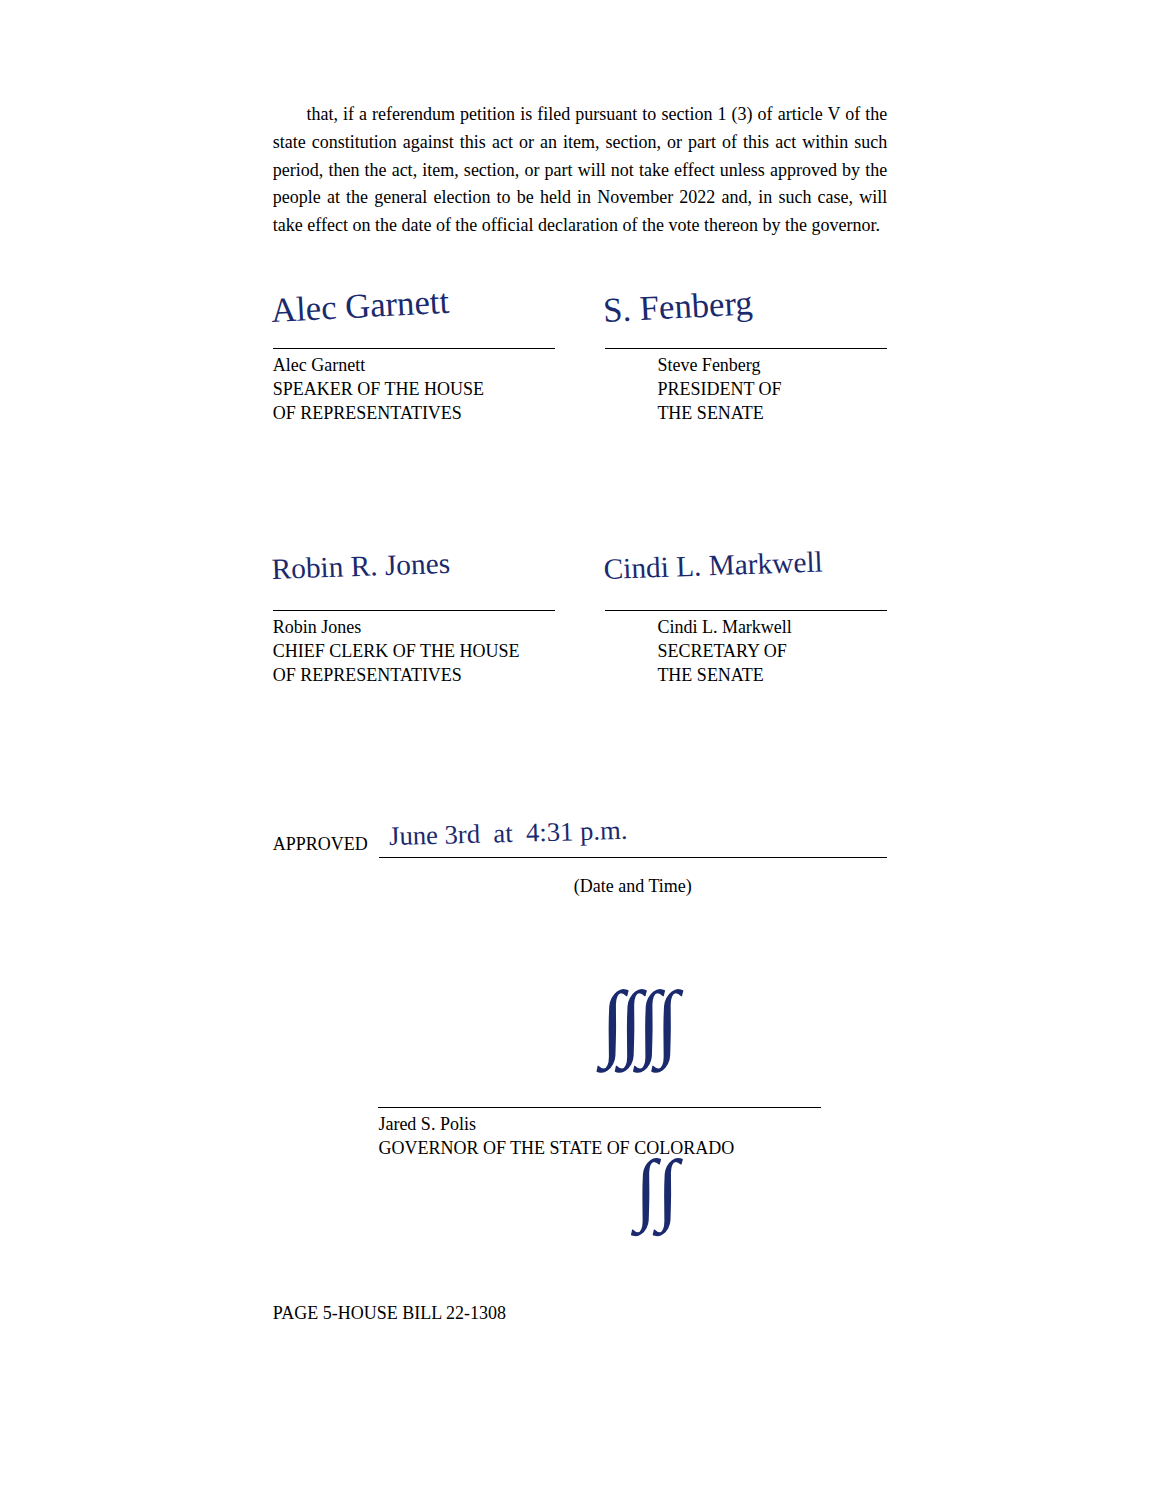that, if a referendum petition is filed pursuant to section 1 (3) of article V of the state constitution against this act or an item, section, or part of this act within such period, then the act, item, section, or part will not take effect unless approved by the people at the general election to be held in November 2022 and, in such case, will take effect on the date of the official declaration of the vote thereon by the governor.
Alec Garnett
Alec Garnett
SPEAKER OF THE HOUSE
OF REPRESENTATIVES
S. Fenberg
Steve Fenberg
PRESIDENT OF
THE SENATE
Robin R. Jones
Robin Jones
CHIEF CLERK OF THE HOUSE
OF REPRESENTATIVES
Cindi L. Markwell
Cindi L. Markwell
SECRETARY OF
THE SENATE
APPROVED June 3rd at 4:31 p.m.
(Date and Time)
∫∫∫∫
Jared S. Polis
GOVERNOR OF THE STATE OF COLORADO
∫∫
PAGE 5-HOUSE BILL 22-1308